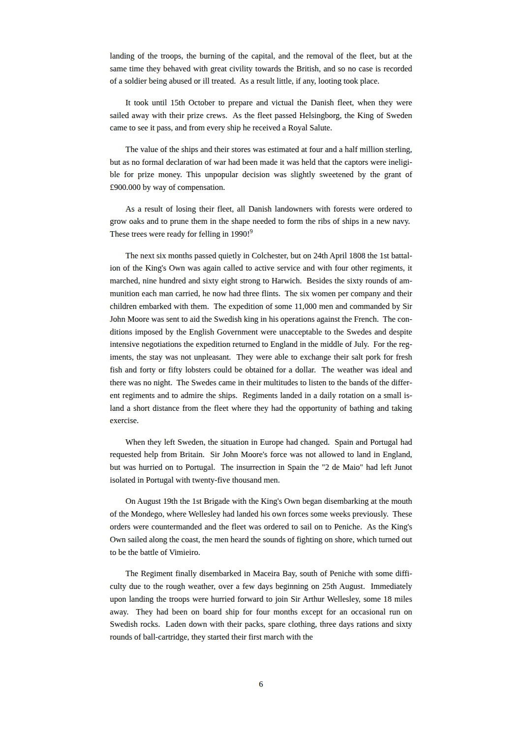landing of the troops, the burning of the capital, and the removal of the fleet, but at the same time they behaved with great civility towards the British, and so no case is recorded of a soldier being abused or ill treated. As a result little, if any, looting took place.
It took until 15th October to prepare and victual the Danish fleet, when they were sailed away with their prize crews. As the fleet passed Helsingborg, the King of Sweden came to see it pass, and from every ship he received a Royal Salute.
The value of the ships and their stores was estimated at four and a half million sterling, but as no formal declaration of war had been made it was held that the captors were ineligible for prize money. This unpopular decision was slightly sweetened by the grant of £900.000 by way of compensation.
As a result of losing their fleet, all Danish landowners with forests were ordered to grow oaks and to prune them in the shape needed to form the ribs of ships in a new navy. These trees were ready for felling in 1990!9
The next six months passed quietly in Colchester, but on 24th April 1808 the 1st battalion of the King's Own was again called to active service and with four other regiments, it marched, nine hundred and sixty eight strong to Harwich. Besides the sixty rounds of ammunition each man carried, he now had three flints. The six women per company and their children embarked with them. The expedition of some 11,000 men and commanded by Sir John Moore was sent to aid the Swedish king in his operations against the French. The conditions imposed by the English Government were unacceptable to the Swedes and despite intensive negotiations the expedition returned to England in the middle of July. For the regiments, the stay was not unpleasant. They were able to exchange their salt pork for fresh fish and forty or fifty lobsters could be obtained for a dollar. The weather was ideal and there was no night. The Swedes came in their multitudes to listen to the bands of the different regiments and to admire the ships. Regiments landed in a daily rotation on a small island a short distance from the fleet where they had the opportunity of bathing and taking exercise.
When they left Sweden, the situation in Europe had changed. Spain and Portugal had requested help from Britain. Sir John Moore's force was not allowed to land in England, but was hurried on to Portugal. The insurrection in Spain the "2 de Maio" had left Junot isolated in Portugal with twenty-five thousand men.
On August 19th the 1st Brigade with the King's Own began disembarking at the mouth of the Mondego, where Wellesley had landed his own forces some weeks previously. These orders were countermanded and the fleet was ordered to sail on to Peniche. As the King's Own sailed along the coast, the men heard the sounds of fighting on shore, which turned out to be the battle of Vimieiro.
The Regiment finally disembarked in Maceira Bay, south of Peniche with some difficulty due to the rough weather, over a few days beginning on 25th August. Immediately upon landing the troops were hurried forward to join Sir Arthur Wellesley, some 18 miles away. They had been on board ship for four months except for an occasional run on Swedish rocks. Laden down with their packs, spare clothing, three days rations and sixty rounds of ball-cartridge, they started their first march with the
6